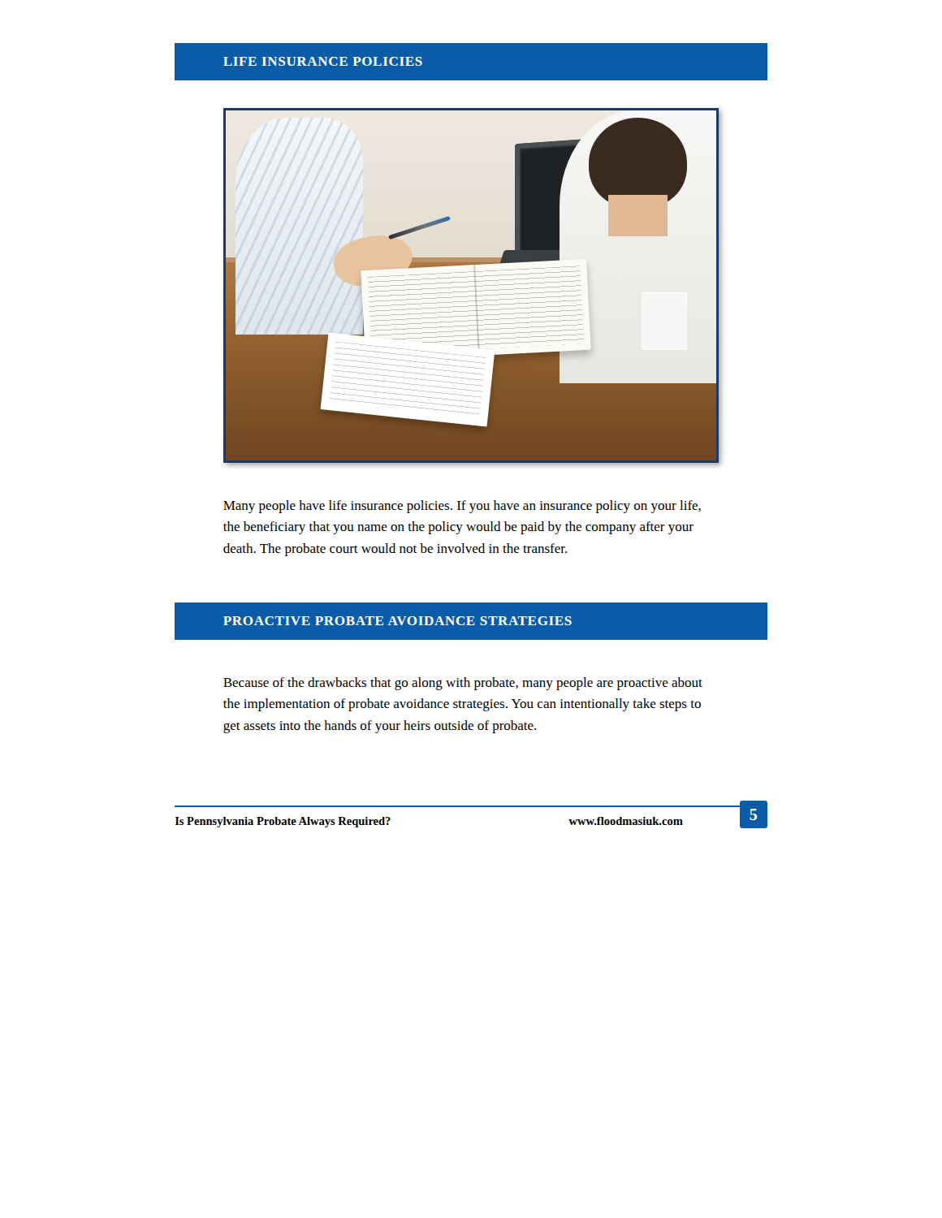LIFE INSURANCE POLICIES
Many people have life insurance policies. If you have an insurance policy on your life, the beneficiary that you name on the policy would be paid by the company after your death. The probate court would not be involved in the transfer.
PROACTIVE PROBATE AVOIDANCE STRATEGIES
Because of the drawbacks that go along with probate, many people are proactive about the implementation of probate avoidance strategies. You can intentionally take steps to get assets into the hands of your heirs outside of probate.
Is Pennsylvania Probate Always Required?
www.floodmasiuk.com
5